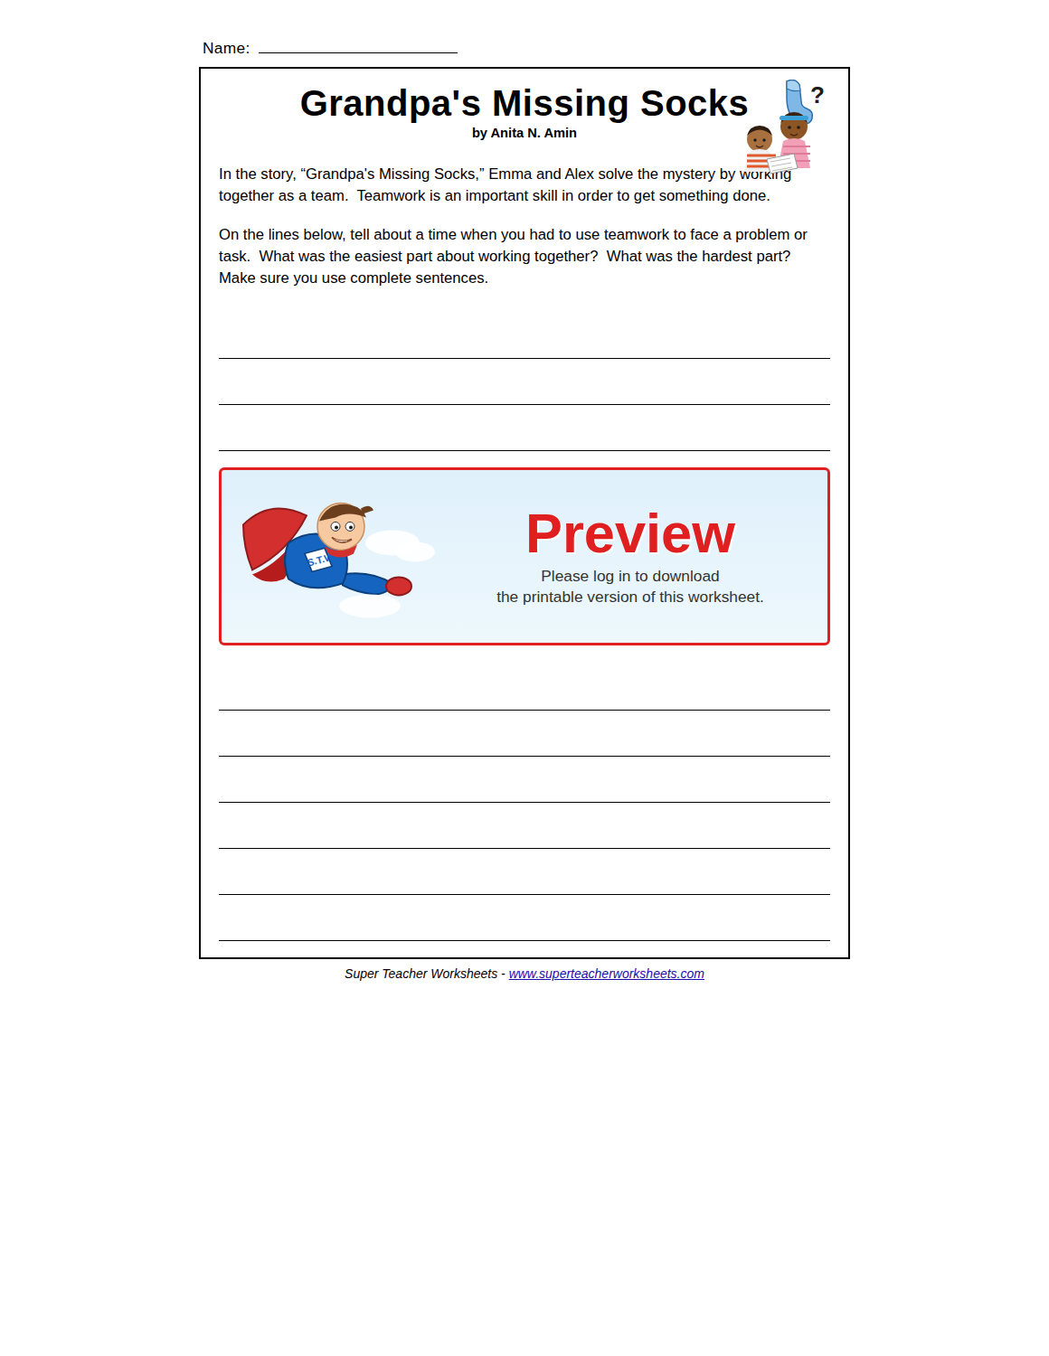Name:
?
Grandpa's Missing Socks
by Anita N. Amin
In the story, “Grandpa's Missing Socks,” Emma and Alex solve the mystery by working together as a team. Teamwork is an important skill in order to get something done.
On the lines below, tell about a time when you had to use teamwork to face a problem or task. What was the easiest part about working together? What was the hardest part? Make sure you use complete sentences.
S.T.W.
Preview
Please log in to download
the printable version of this worksheet.
Super Teacher Worksheets - www.superteacherworksheets.com